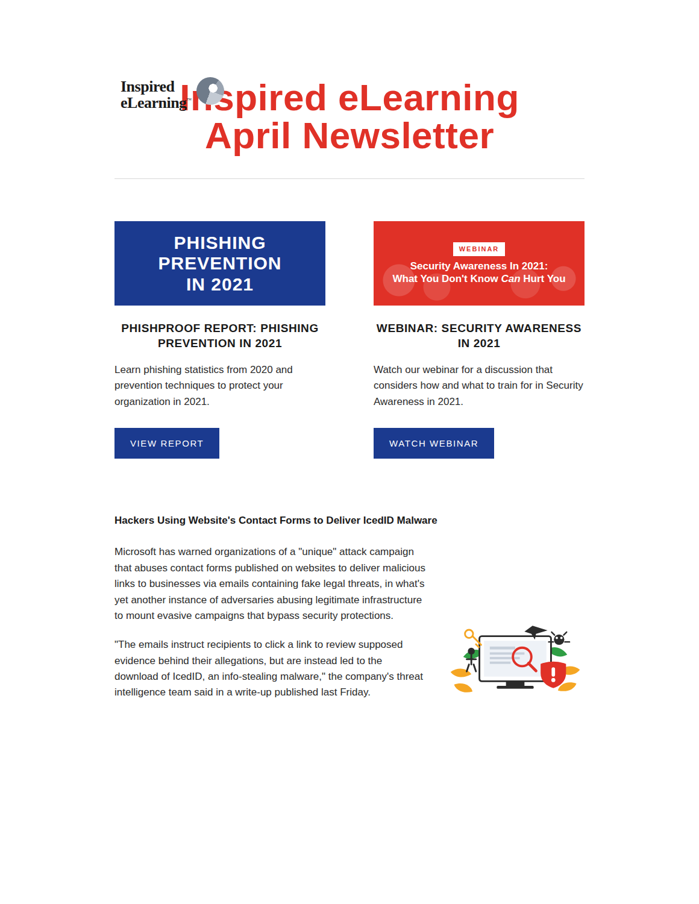InspiredeLearning™
Inspired eLearning
April Newsletter
PHISHING PREVENTION
IN 2021
PhishProof Report: Phishing Prevention in 2021
Learn phishing statistics from 2020 and prevention techniques to protect your organization in 2021.
View Report
Webinar Security Awareness In 2021:
What You Don't Know Can Hurt You
Webinar: Security Awareness in 2021
Watch our webinar for a discussion that considers how and what to train for in Security Awareness in 2021.
Watch Webinar
Hackers Using Website's Contact Forms to Deliver IcedID Malware
Microsoft has warned organizations of a "unique" attack campaign that abuses contact forms published on websites to deliver malicious links to businesses via emails containing fake legal threats, in what's yet another instance of adversaries abusing legitimate infrastructure to mount evasive campaigns that bypass security protections.
"The emails instruct recipients to click a link to review supposed evidence behind their allegations, but are instead led to the download of IcedID, an info-stealing malware," the company's threat intelligence team said in a write-up published last Friday.